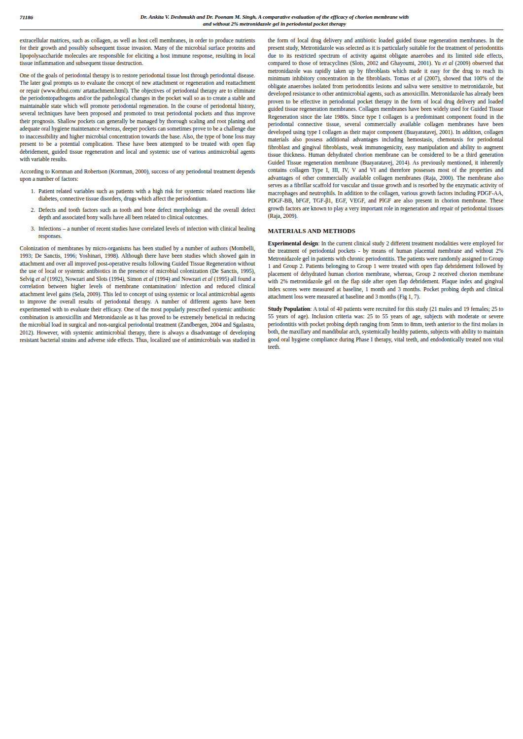71186
Dr. Ankita V. Deshmukh and Dr. Poonam M. Singh, A comparative evaluation of the efficacy of chorion membrane with
and without 2% metronidazole gel in periodontal pocket therapy
extracellular matrices, such as collagen, as well as host cell membranes, in order to produce nutrients for their growth and possibly subsequent tissue invasion. Many of the microbial surface proteins and lipopolysaccharide molecules are responsible for eliciting a host immune response, resulting in local tissue inflammation and subsequent tissue destruction.
One of the goals of periodontal therapy is to restore periodontal tissue lost through periodontal disease. The later goal prompts us to evaluate the concept of new attachment or regeneration and reattachment or repair (www.drbui.com/ artattachment.html). The objectives of periodontal therapy are to eliminate the periodontopathogens and/or the pathological changes in the pocket wall so as to create a stable and maintainable state which will promote periodontal regeneration. In the course of periodontal history, several techniques have been proposed and promoted to treat periodontal pockets and thus improve their prognosis. Shallow pockets can generally be managed by thorough scaling and root planing and adequate oral hygiene maintenance whereas, deeper pockets can sometimes prove to be a challenge due to inaccessibility and higher microbial concentration towards the base. Also, the type of bone loss may present to be a potential complication. These have been attempted to be treated with open flap debridement, guided tissue regeneration and local and systemic use of various antimicrobial agents with variable results.
According to Kornman and Robertson (Kornman, 2000), success of any periodontal treatment depends upon a number of factors:
Patient related variables such as patients with a high risk for systemic related reactions like diabetes, connective tissue disorders, drugs which affect the periodontium.
Defects and tooth factors such as tooth and bone defect morphology and the overall defect depth and associated bony walls have all been related to clinical outcomes.
Infections – a number of recent studies have correlated levels of infection with clinical healing responses.
Colonization of membranes by micro-organisms has been studied by a number of authors (Mombelli, 1993; De Sanctis, 1996; Yoshinari, 1998). Although there have been studies which showed gain in attachment and over all improved post-operative results following Guided Tissue Regeneration without the use of local or systemic antibiotics in the presence of microbial colonization (De Sanctis, 1995), Selvig et al (1992), Nowzari and Slots (1994), Simon et al (1994) and Nowzari et al (1995) all found a correlation between higher levels of membrane contamination/ infection and reduced clinical attachment level gains (Sela, 2009). This led to concept of using systemic or local antimicrobial agents to improve the overall results of periodontal therapy. A number of different agents have been experimented with to evaluate their efficacy. One of the most popularly prescribed systemic antibiotic combination is amoxicillin and Metronidazole as it has proved to be extremely beneficial in reducing the microbial load in surgical and non-surgical periodontal treatment (Zandbergen, 2004 and Sgalastra, 2012). However, with systemic antimicrobial therapy, there is always a disadvantage of developing resistant bacterial strains and adverse side effects. Thus, localized use of antimicrobials was studied in the form of local drug delivery and antibiotic loaded guided tissue regeneration membranes. In the present study, Metronidazole was selected as it is particularly suitable for the treatment of periodontitis due to its restricted spectrum of activity against obligate anaerobes and its limited side effects, compared to those of tetracyclines (Slots, 2002 and Ghayoumi, 2001). Yu et al (2009) observed that metronidazole was rapidly taken up by fibroblasts which made it easy for the drug to reach its minimum inhibitory concentration in the fibroblasts. Tomas et al (2007), showed that 100% of the obligate anaerobes isolated from periodontitis lesions and saliva were sensitive to metronidazole, but developed resistance to other antimicrobial agents, such as amoxicillin. Metronidazole has already been proven to be effective in periodontal pocket therapy in the form of local drug delivery and loaded guided tissue regeneration membranes. Collagen membranes have been widely used for Guided Tissue Regeneration since the late 1980s. Since type I collagen is a predominant component found in the periodontal connective tissue, several commercially available collagen membranes have been developed using type I collagen as their major component (Buayaratavej, 2001). In addition, collagen materials also possess additional advantages including hemostasis, chemotaxis for periodontal fibroblast and gingival fibroblasts, weak immunogenicity, easy manipulation and ability to augment tissue thickness. Human dehydrated chorion membrane can be considered to be a third generation Guided Tissue regeneration membrane (Buayaratavej, 2014). As previously mentioned, it inherently contains collagen Type I, III, IV, V and VI and therefore possesses most of the properties and advantages of other commercially available collagen membranes (Raja, 2000). The membrane also serves as a fibrillar scaffold for vascular and tissue growth and is resorbed by the enzymatic activity of macrophages and neutrophils. In addition to the collagen, various growth factors including PDGF-AA, PDGF-BB, bFGF, TGF-β1, EGF, VEGF, and PlGF are also present in chorion membrane. These growth factors are known to play a very important role in regeneration and repair of periodontal tissues (Raja, 2009).
MATERIALS AND METHODS
Experimental design: In the current clinical study 2 different treatment modalities were employed for the treatment of periodontal pockets - by means of human placental membrane and without 2% Metronidazole gel in patients with chronic periodontitis. The patients were randomly assigned to Group 1 and Group 2. Patients belonging to Group 1 were treated with open flap debridement followed by placement of dehydrated human chorion membrane, whereas, Group 2 received chorion membrane with 2% metronidazole gel on the flap side after open flap debridement. Plaque index and gingival index scores were measured at baseline, 1 month and 3 months. Pocket probing depth and clinical attachment loss were measured at baseline and 3 months (Fig 1, 7).
Study Population: A total of 40 patients were recruited for this study (21 males and 19 females; 25 to 55 years of age). Inclusion criteria was: 25 to 55 years of age, subjects with moderate or severe periodontitis with pocket probing depth ranging from 5mm to 8mm, teeth anterior to the first molars in both, the maxillary and mandibular arch, systemically healthy patients, subjects with ability to maintain good oral hygiene compliance during Phase I therapy, vital teeth, and endodontically treated non vital teeth.